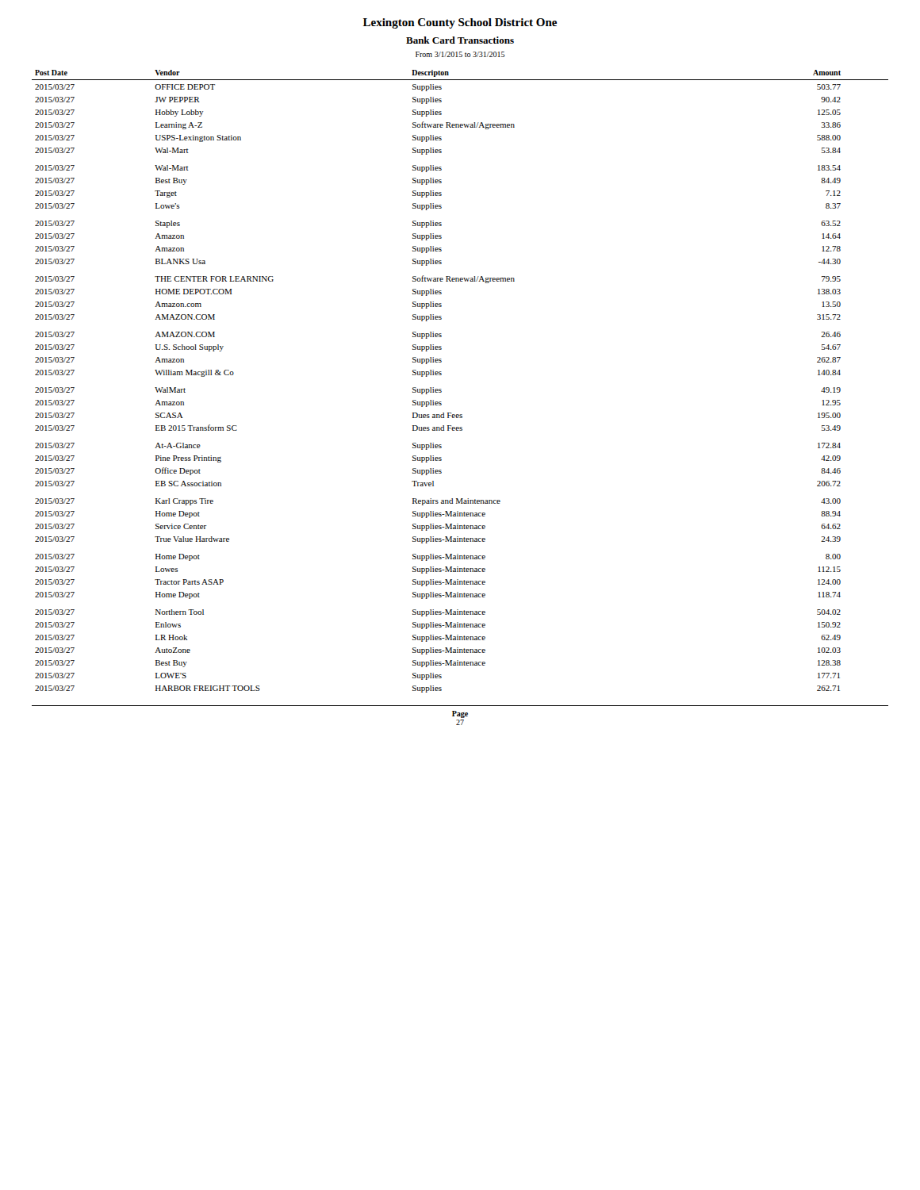Lexington County School District One
Bank Card Transactions
From 3/1/2015 to 3/31/2015
| Post Date | Vendor | Descripton | Amount |
| --- | --- | --- | --- |
| 2015/03/27 | OFFICE DEPOT | Supplies | 503.77 |
| 2015/03/27 | JW PEPPER | Supplies | 90.42 |
| 2015/03/27 | Hobby Lobby | Supplies | 125.05 |
| 2015/03/27 | Learning A-Z | Software Renewal/Agreemen | 33.86 |
| 2015/03/27 | USPS-Lexington Station | Supplies | 588.00 |
| 2015/03/27 | Wal-Mart | Supplies | 53.84 |
| 2015/03/27 | Wal-Mart | Supplies | 183.54 |
| 2015/03/27 | Best Buy | Supplies | 84.49 |
| 2015/03/27 | Target | Supplies | 7.12 |
| 2015/03/27 | Lowe's | Supplies | 8.37 |
| 2015/03/27 | Staples | Supplies | 63.52 |
| 2015/03/27 | Amazon | Supplies | 14.64 |
| 2015/03/27 | Amazon | Supplies | 12.78 |
| 2015/03/27 | BLANKS Usa | Supplies | -44.30 |
| 2015/03/27 | THE CENTER FOR LEARNING | Software Renewal/Agreemen | 79.95 |
| 2015/03/27 | HOME DEPOT.COM | Supplies | 138.03 |
| 2015/03/27 | Amazon.com | Supplies | 13.50 |
| 2015/03/27 | AMAZON.COM | Supplies | 315.72 |
| 2015/03/27 | AMAZON.COM | Supplies | 26.46 |
| 2015/03/27 | U.S. School Supply | Supplies | 54.67 |
| 2015/03/27 | Amazon | Supplies | 262.87 |
| 2015/03/27 | William Macgill & Co | Supplies | 140.84 |
| 2015/03/27 | WalMart | Supplies | 49.19 |
| 2015/03/27 | Amazon | Supplies | 12.95 |
| 2015/03/27 | SCASA | Dues and Fees | 195.00 |
| 2015/03/27 | EB 2015 Transform SC | Dues and Fees | 53.49 |
| 2015/03/27 | At-A-Glance | Supplies | 172.84 |
| 2015/03/27 | Pine Press Printing | Supplies | 42.09 |
| 2015/03/27 | Office Depot | Supplies | 84.46 |
| 2015/03/27 | EB SC Association | Travel | 206.72 |
| 2015/03/27 | Karl Crapps Tire | Repairs and Maintenance | 43.00 |
| 2015/03/27 | Home Depot | Supplies-Maintenace | 88.94 |
| 2015/03/27 | Service Center | Supplies-Maintenace | 64.62 |
| 2015/03/27 | True Value Hardware | Supplies-Maintenace | 24.39 |
| 2015/03/27 | Home Depot | Supplies-Maintenace | 8.00 |
| 2015/03/27 | Lowes | Supplies-Maintenace | 112.15 |
| 2015/03/27 | Tractor Parts ASAP | Supplies-Maintenace | 124.00 |
| 2015/03/27 | Home Depot | Supplies-Maintenace | 118.74 |
| 2015/03/27 | Northern Tool | Supplies-Maintenace | 504.02 |
| 2015/03/27 | Enlows | Supplies-Maintenace | 150.92 |
| 2015/03/27 | LR Hook | Supplies-Maintenace | 62.49 |
| 2015/03/27 | AutoZone | Supplies-Maintenace | 102.03 |
| 2015/03/27 | Best Buy | Supplies-Maintenace | 128.38 |
| 2015/03/27 | LOWE'S | Supplies | 177.71 |
| 2015/03/27 | HARBOR FREIGHT TOOLS | Supplies | 262.71 |
Page
27